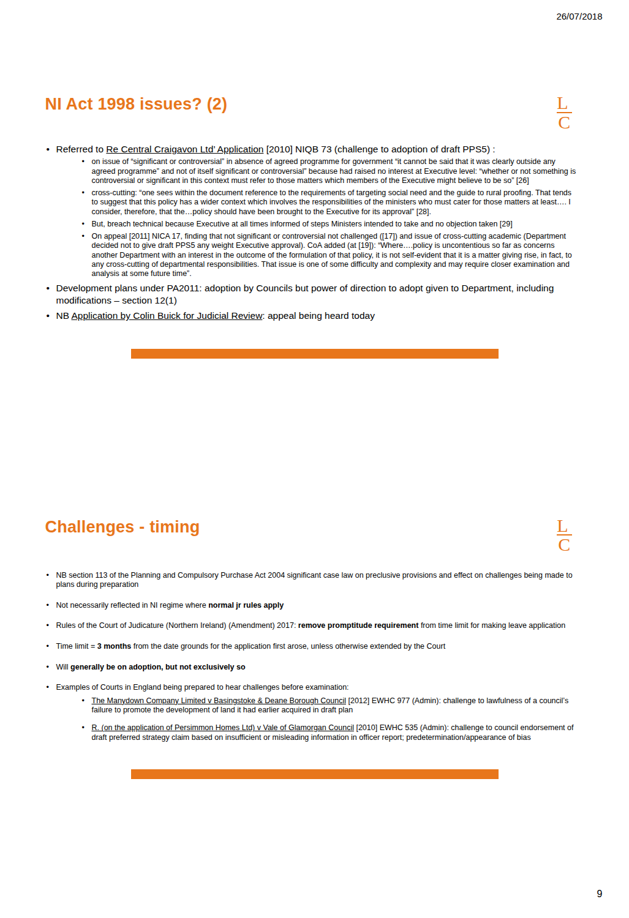26/07/2018
NI Act 1998 issues? (2)
LC
Referred to Re Central Craigavon Ltd’ Application [2010] NIQB 73 (challenge to adoption of draft PPS5) :
on issue of “significant or controversial” in absence of agreed programme for government “it cannot be said that it was clearly outside any agreed programme” and not of itself significant or controversial” because had raised no interest at Executive level: “whether or not something is controversial or significant in this context must refer to those matters which members of the Executive might believe to be so” [26]
cross-cutting: “one sees within the document reference to the requirements of targeting social need and the guide to rural proofing. That tends to suggest that this policy has a wider context which involves the responsibilities of the ministers who must cater for those matters at least…. I consider, therefore, that the…policy should have been brought to the Executive for its approval” [28].
But, breach technical because Executive at all times informed of steps Ministers intended to take and no objection taken [29]
On appeal [2011] NICA 17, finding that not significant or controversial not challenged ([17]) and issue of cross-cutting academic (Department decided not to give draft PPS5 any weight Executive approval). CoA added (at [19]): “Where….policy is uncontentious so far as concerns another Department with an interest in the outcome of the formulation of that policy, it is not self-evident that it is a matter giving rise, in fact, to any cross-cutting of departmental responsibilities. That issue is one of some difficulty and complexity and may require closer examination and analysis at some future time”.
Development plans under PA2011: adoption by Councils but power of direction to adopt given to Department, including modifications – section 12(1)
NB Application by Colin Buick for Judicial Review: appeal being heard today
Challenges - timing
LC
NB section 113 of the Planning and Compulsory Purchase Act 2004 significant case law on preclusive provisions and effect on challenges being made to plans during preparation
Not necessarily reflected in NI regime where normal jr rules apply
Rules of the Court of Judicature (Northern Ireland) (Amendment) 2017: remove promptitude requirement from time limit for making leave application
Time limit = 3 months from the date grounds for the application first arose, unless otherwise extended by the Court
Will generally be on adoption, but not exclusively so
Examples of Courts in England being prepared to hear challenges before examination:
The Manydown Company Limited v Basingstoke & Deane Borough Council [2012] EWHC 977 (Admin): challenge to lawfulness of a council’s failure to promote the development of land it had earlier acquired in draft plan
R. (on the application of Persimmon Homes Ltd) v Vale of Glamorgan Council [2010] EWHC 535 (Admin): challenge to council endorsement of draft preferred strategy claim based on insufficient or misleading information in officer report; predetermination/appearance of bias
9